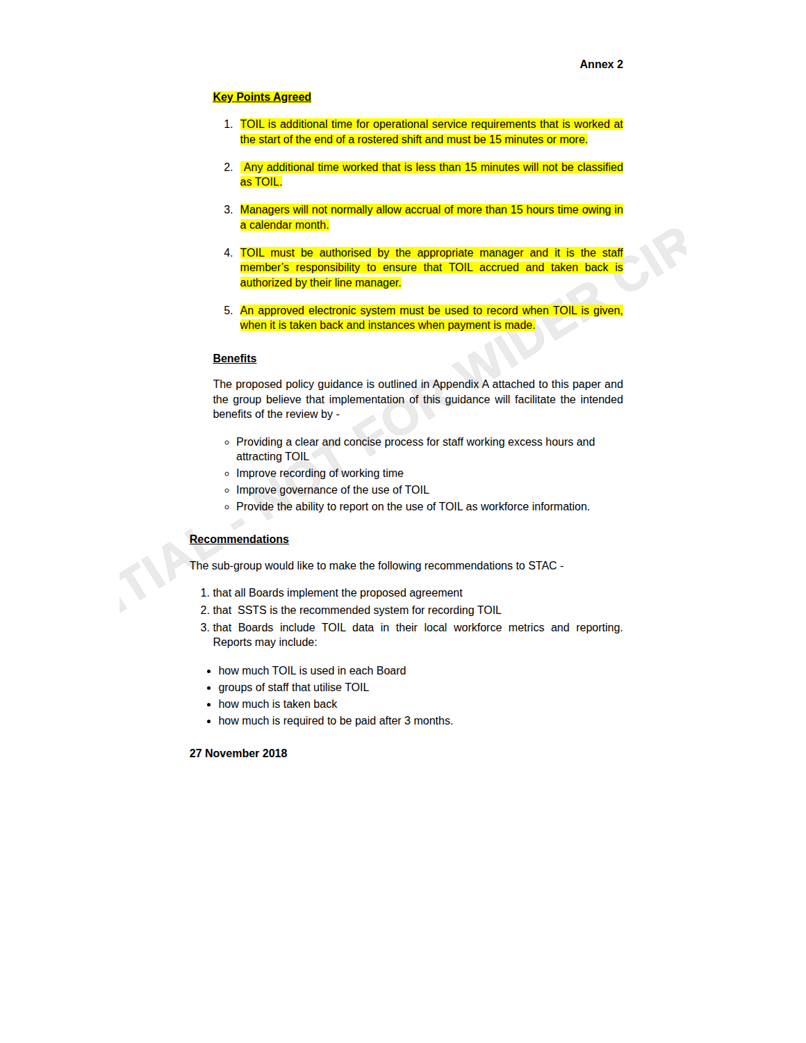CONFIDENTIAL - NOT FOR WIDER CIRCULATION
Annex 2
Key Points Agreed
TOIL is additional time for operational service requirements that is worked at the start of the end of a rostered shift and must be 15 minutes or more.
Any additional time worked that is less than 15 minutes will not be classified as TOIL.
Managers will not normally allow accrual of more than 15 hours time owing in a calendar month.
TOIL must be authorised by the appropriate manager and it is the staff member’s responsibility to ensure that TOIL accrued and taken back is authorized by their line manager.
An approved electronic system must be used to record when TOIL is given, when it is taken back and instances when payment is made.
Benefits
The proposed policy guidance is outlined in Appendix A attached to this paper and the group believe that implementation of this guidance will facilitate the intended benefits of the review by -
Providing a clear and concise process for staff working excess hours and attracting TOIL
Improve recording of working time
Improve governance of the use of TOIL
Provide the ability to report on the use of TOIL as workforce information.
Recommendations
The sub-group would like to make the following recommendations to STAC -
that all Boards implement the proposed agreement
that SSTS is the recommended system for recording TOIL
that Boards include TOIL data in their local workforce metrics and reporting. Reports may include:
how much TOIL is used in each Board
groups of staff that utilise TOIL
how much is taken back
how much is required to be paid after 3 months.
27 November 2018